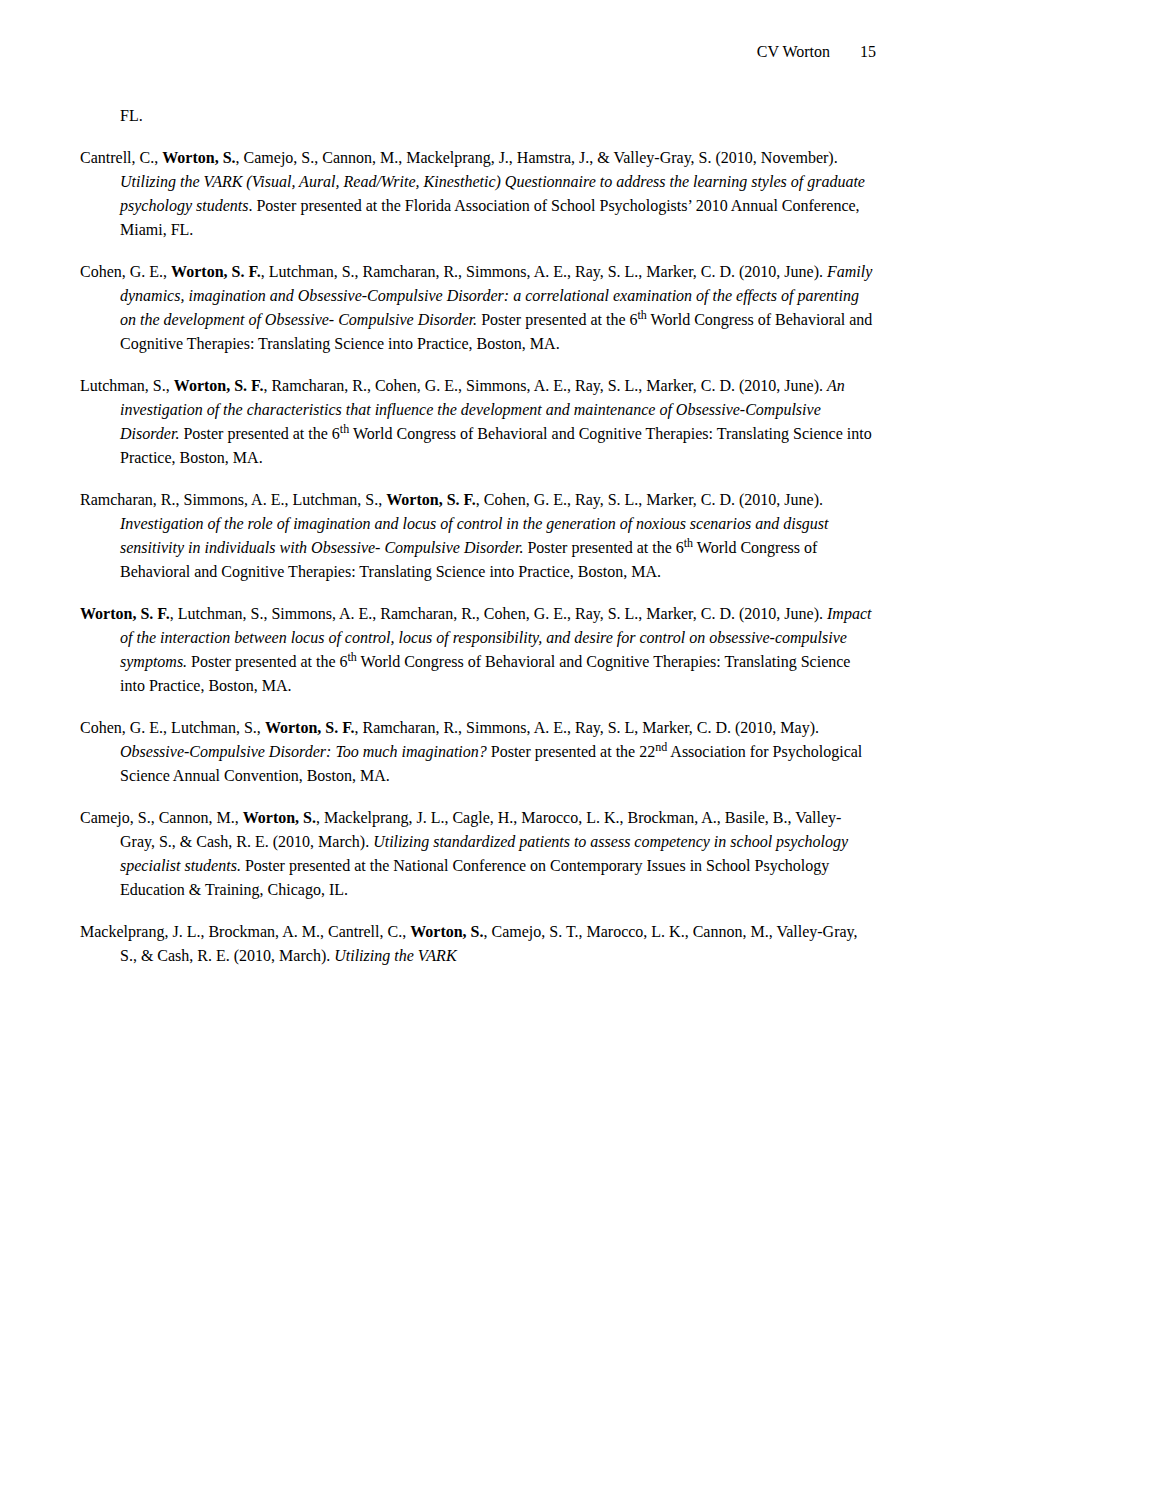CV Worton 15
FL.
Cantrell, C., Worton, S., Camejo, S., Cannon, M., Mackelprang, J., Hamstra, J., & Valley-Gray, S. (2010, November). Utilizing the VARK (Visual, Aural, Read/Write, Kinesthetic) Questionnaire to address the learning styles of graduate psychology students. Poster presented at the Florida Association of School Psychologists’ 2010 Annual Conference, Miami, FL.
Cohen, G. E., Worton, S. F., Lutchman, S., Ramcharan, R., Simmons, A. E., Ray, S. L., Marker, C. D. (2010, June). Family dynamics, imagination and Obsessive-Compulsive Disorder: a correlational examination of the effects of parenting on the development of Obsessive- Compulsive Disorder. Poster presented at the 6th World Congress of Behavioral and Cognitive Therapies: Translating Science into Practice, Boston, MA.
Lutchman, S., Worton, S. F., Ramcharan, R., Cohen, G. E., Simmons, A. E., Ray, S. L., Marker, C. D. (2010, June). An investigation of the characteristics that influence the development and maintenance of Obsessive-Compulsive Disorder. Poster presented at the 6th World Congress of Behavioral and Cognitive Therapies: Translating Science into Practice, Boston, MA.
Ramcharan, R., Simmons, A. E., Lutchman, S., Worton, S. F., Cohen, G. E., Ray, S. L., Marker, C. D. (2010, June). Investigation of the role of imagination and locus of control in the generation of noxious scenarios and disgust sensitivity in individuals with Obsessive- Compulsive Disorder. Poster presented at the 6th World Congress of Behavioral and Cognitive Therapies: Translating Science into Practice, Boston, MA.
Worton, S. F., Lutchman, S., Simmons, A. E., Ramcharan, R., Cohen, G. E., Ray, S. L., Marker, C. D. (2010, June). Impact of the interaction between locus of control, locus of responsibility, and desire for control on obsessive-compulsive symptoms. Poster presented at the 6th World Congress of Behavioral and Cognitive Therapies: Translating Science into Practice, Boston, MA.
Cohen, G. E., Lutchman, S., Worton, S. F., Ramcharan, R., Simmons, A. E., Ray, S. L, Marker, C. D. (2010, May). Obsessive-Compulsive Disorder: Too much imagination? Poster presented at the 22nd Association for Psychological Science Annual Convention, Boston, MA.
Camejo, S., Cannon, M., Worton, S., Mackelprang, J. L., Cagle, H., Marocco, L. K., Brockman, A., Basile, B., Valley-Gray, S., & Cash, R. E. (2010, March). Utilizing standardized patients to assess competency in school psychology specialist students. Poster presented at the National Conference on Contemporary Issues in School Psychology Education & Training, Chicago, IL.
Mackelprang, J. L., Brockman, A. M., Cantrell, C., Worton, S., Camejo, S. T., Marocco, L. K., Cannon, M., Valley-Gray, S., & Cash, R. E. (2010, March). Utilizing the VARK